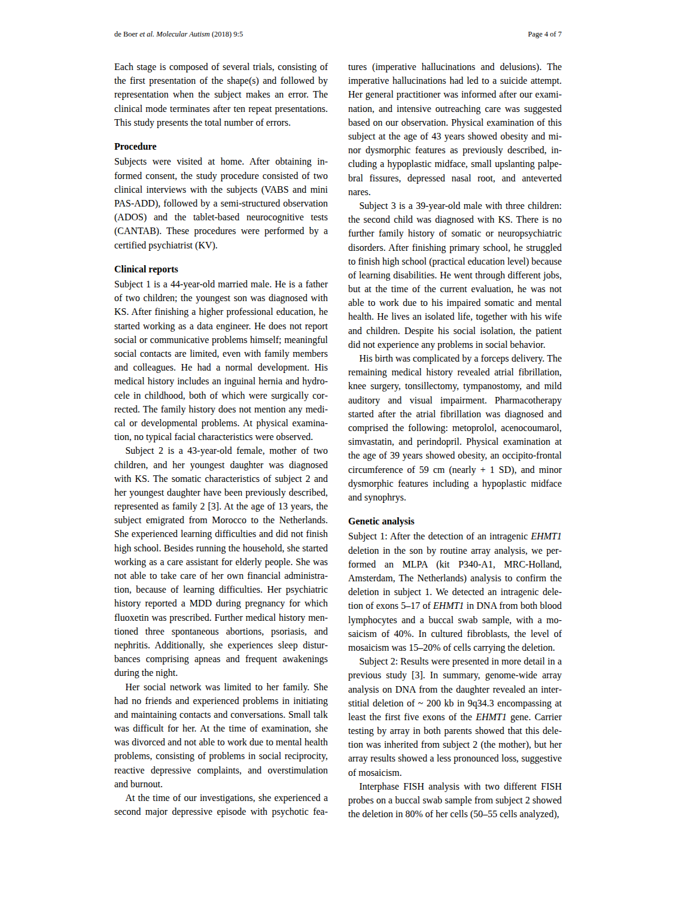de Boer et al. Molecular Autism (2018) 9:5 Page 4 of 7
Each stage is composed of several trials, consisting of the first presentation of the shape(s) and followed by representation when the subject makes an error. The clinical mode terminates after ten repeat presentations. This study presents the total number of errors.
Procedure
Subjects were visited at home. After obtaining informed consent, the study procedure consisted of two clinical interviews with the subjects (VABS and mini PAS-ADD), followed by a semi-structured observation (ADOS) and the tablet-based neurocognitive tests (CANTAB). These procedures were performed by a certified psychiatrist (KV).
Clinical reports
Subject 1 is a 44-year-old married male. He is a father of two children; the youngest son was diagnosed with KS. After finishing a higher professional education, he started working as a data engineer. He does not report social or communicative problems himself; meaningful social contacts are limited, even with family members and colleagues. He had a normal development. His medical history includes an inguinal hernia and hydrocele in childhood, both of which were surgically corrected. The family history does not mention any medical or developmental problems. At physical examination, no typical facial characteristics were observed.
Subject 2 is a 43-year-old female, mother of two children, and her youngest daughter was diagnosed with KS. The somatic characteristics of subject 2 and her youngest daughter have been previously described, represented as family 2 [3]. At the age of 13 years, the subject emigrated from Morocco to the Netherlands. She experienced learning difficulties and did not finish high school. Besides running the household, she started working as a care assistant for elderly people. She was not able to take care of her own financial administration, because of learning difficulties. Her psychiatric history reported a MDD during pregnancy for which fluoxetin was prescribed. Further medical history mentioned three spontaneous abortions, psoriasis, and nephritis. Additionally, she experiences sleep disturbances comprising apneas and frequent awakenings during the night.
Her social network was limited to her family. She had no friends and experienced problems in initiating and maintaining contacts and conversations. Small talk was difficult for her. At the time of examination, she was divorced and not able to work due to mental health problems, consisting of problems in social reciprocity, reactive depressive complaints, and overstimulation and burnout.
At the time of our investigations, she experienced a second major depressive episode with psychotic features (imperative hallucinations and delusions). The imperative hallucinations had led to a suicide attempt. Her general practitioner was informed after our examination, and intensive outreaching care was suggested based on our observation. Physical examination of this subject at the age of 43 years showed obesity and minor dysmorphic features as previously described, including a hypoplastic midface, small upslanting palpebral fissures, depressed nasal root, and anteverted nares.
Subject 3 is a 39-year-old male with three children: the second child was diagnosed with KS. There is no further family history of somatic or neuropsychiatric disorders. After finishing primary school, he struggled to finish high school (practical education level) because of learning disabilities. He went through different jobs, but at the time of the current evaluation, he was not able to work due to his impaired somatic and mental health. He lives an isolated life, together with his wife and children. Despite his social isolation, the patient did not experience any problems in social behavior.
His birth was complicated by a forceps delivery. The remaining medical history revealed atrial fibrillation, knee surgery, tonsillectomy, tympanostomy, and mild auditory and visual impairment. Pharmacotherapy started after the atrial fibrillation was diagnosed and comprised the following: metoprolol, acenocoumarol, simvastatin, and perindopril. Physical examination at the age of 39 years showed obesity, an occipito-frontal circumference of 59 cm (nearly + 1 SD), and minor dysmorphic features including a hypoplastic midface and synophrys.
Genetic analysis
Subject 1: After the detection of an intragenic EHMT1 deletion in the son by routine array analysis, we performed an MLPA (kit P340-A1, MRC-Holland, Amsterdam, The Netherlands) analysis to confirm the deletion in subject 1. We detected an intragenic deletion of exons 5–17 of EHMT1 in DNA from both blood lymphocytes and a buccal swab sample, with a mosaicism of 40%. In cultured fibroblasts, the level of mosaicism was 15–20% of cells carrying the deletion.
Subject 2: Results were presented in more detail in a previous study [3]. In summary, genome-wide array analysis on DNA from the daughter revealed an interstitial deletion of ~ 200 kb in 9q34.3 encompassing at least the first five exons of the EHMT1 gene. Carrier testing by array in both parents showed that this deletion was inherited from subject 2 (the mother), but her array results showed a less pronounced loss, suggestive of mosaicism.
Interphase FISH analysis with two different FISH probes on a buccal swab sample from subject 2 showed the deletion in 80% of her cells (50–55 cells analyzed),